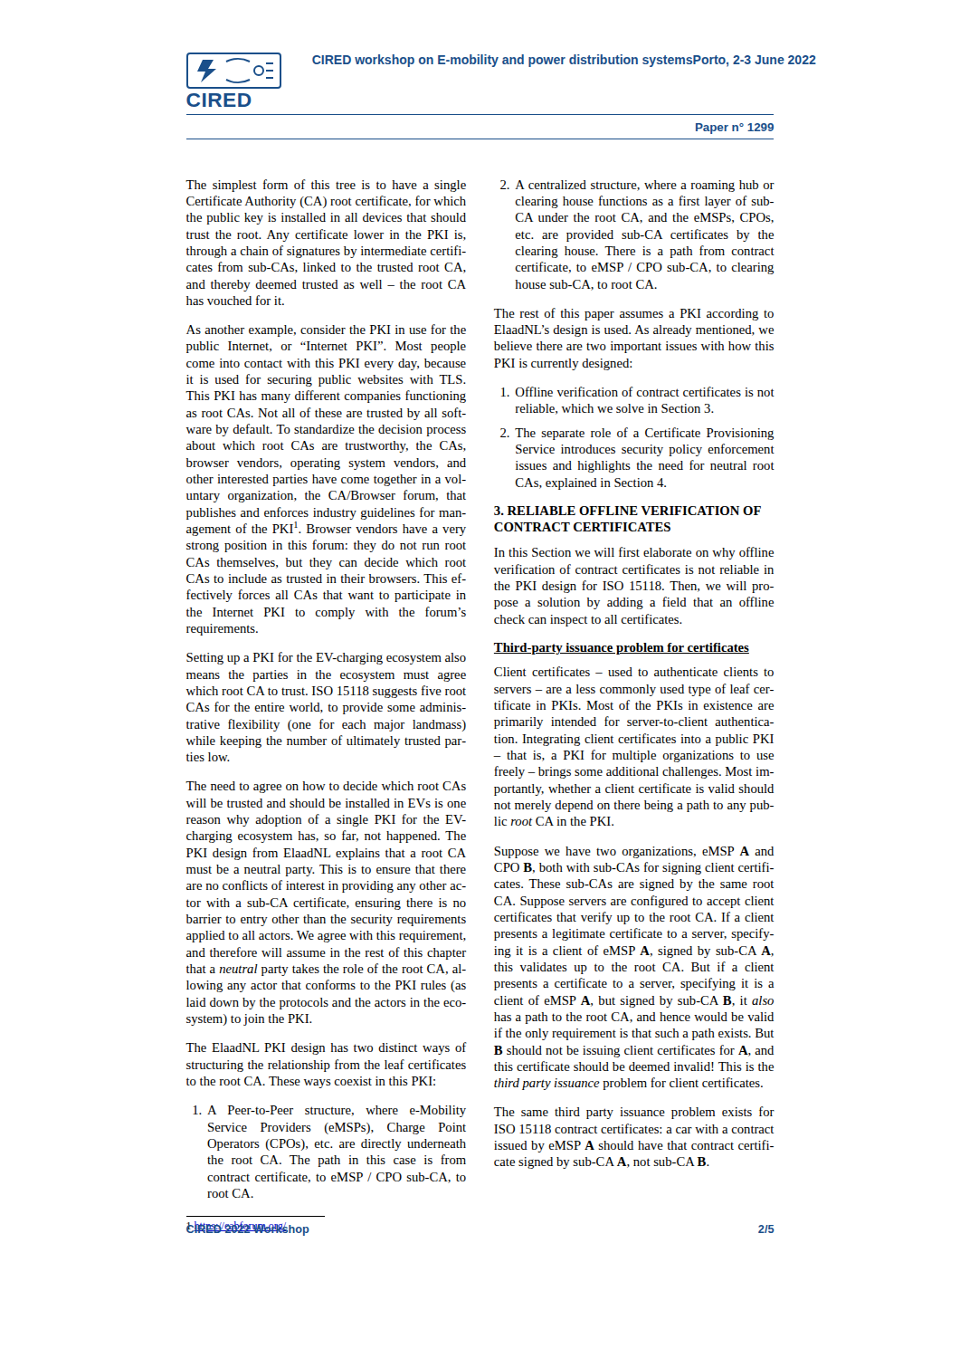CIRED
CIRED workshop on E-mobility and power distribution systems
Porto, 2-3 June 2022
Paper n° 1299
The simplest form of this tree is to have a single Certificate Authority (CA) root certificate, for which the public key is installed in all devices that should trust the root. Any certificate lower in the PKI is, through a chain of signatures by intermediate certificates from sub-CAs, linked to the trusted root CA, and thereby deemed trusted as well – the root CA has vouched for it.
As another example, consider the PKI in use for the public Internet, or “Internet PKI”. Most people come into contact with this PKI every day, because it is used for securing public websites with TLS. This PKI has many different companies functioning as root CAs. Not all of these are trusted by all software by default. To standardize the decision process about which root CAs are trustworthy, the CAs, browser vendors, operating system vendors, and other interested parties have come together in a voluntary organization, the CA/Browser forum, that publishes and enforces industry guidelines for management of the PKI1. Browser vendors have a very strong position in this forum: they do not run root CAs themselves, but they can decide which root CAs to include as trusted in their browsers. This effectively forces all CAs that want to participate in the Internet PKI to comply with the forum’s requirements.
Setting up a PKI for the EV-charging ecosystem also means the parties in the ecosystem must agree which root CA to trust. ISO 15118 suggests five root CAs for the entire world, to provide some administrative flexibility (one for each major landmass) while keeping the number of ultimately trusted parties low.
The need to agree on how to decide which root CAs will be trusted and should be installed in EVs is one reason why adoption of a single PKI for the EV-charging ecosystem has, so far, not happened. The PKI design from ElaadNL explains that a root CA must be a neutral party. This is to ensure that there are no conflicts of interest in providing any other actor with a sub-CA certificate, ensuring there is no barrier to entry other than the security requirements applied to all actors. We agree with this requirement, and therefore will assume in the rest of this chapter that a neutral party takes the role of the root CA, allowing any actor that conforms to the PKI rules (as laid down by the protocols and the actors in the ecosystem) to join the PKI.
The ElaadNL PKI design has two distinct ways of structuring the relationship from the leaf certificates to the root CA. These ways coexist in this PKI:
A Peer-to-Peer structure, where e-Mobility Service Providers (eMSPs), Charge Point Operators (CPOs), etc. are directly underneath the root CA. The path in this case is from contract certificate, to eMSP / CPO sub-CA, to root CA.
1 https://cabforum.org/
A centralized structure, where a roaming hub or clearing house functions as a first layer of sub-CA under the root CA, and the eMSPs, CPOs, etc. are provided sub-CA certificates by the clearing house. There is a path from contract certificate, to eMSP / CPO sub-CA, to clearing house sub-CA, to root CA.
The rest of this paper assumes a PKI according to ElaadNL’s design is used. As already mentioned, we believe there are two important issues with how this PKI is currently designed:
Offline verification of contract certificates is not reliable, which we solve in Section 3.
The separate role of a Certificate Provisioning Service introduces security policy enforcement issues and highlights the need for neutral root CAs, explained in Section 4.
3. Reliable offline verification of contract certificates
In this Section we will first elaborate on why offline verification of contract certificates is not reliable in the PKI design for ISO 15118. Then, we will propose a solution by adding a field that an offline check can inspect to all certificates.
Third-party issuance problem for certificates
Client certificates – used to authenticate clients to servers – are a less commonly used type of leaf certificate in PKIs. Most of the PKIs in existence are primarily intended for server-to-client authentication. Integrating client certificates into a public PKI – that is, a PKI for multiple organizations to use freely – brings some additional challenges. Most importantly, whether a client certificate is valid should not merely depend on there being a path to any public root CA in the PKI.
Suppose we have two organizations, eMSP A and CPO B, both with sub-CAs for signing client certificates. These sub-CAs are signed by the same root CA. Suppose servers are configured to accept client certificates that verify up to the root CA. If a client presents a legitimate certificate to a server, specifying it is a client of eMSP A, signed by sub-CA A, this validates up to the root CA. But if a client presents a certificate to a server, specifying it is a client of eMSP A, but signed by sub-CA B, it also has a path to the root CA, and hence would be valid if the only requirement is that such a path exists. But B should not be issuing client certificates for A, and this certificate should be deemed invalid! This is the third party issuance problem for client certificates.
The same third party issuance problem exists for ISO 15118 contract certificates: a car with a contract issued by eMSP A should have that contract certificate signed by sub-CA A, not sub-CA B.
CIRED 2022 Workshop
2/5